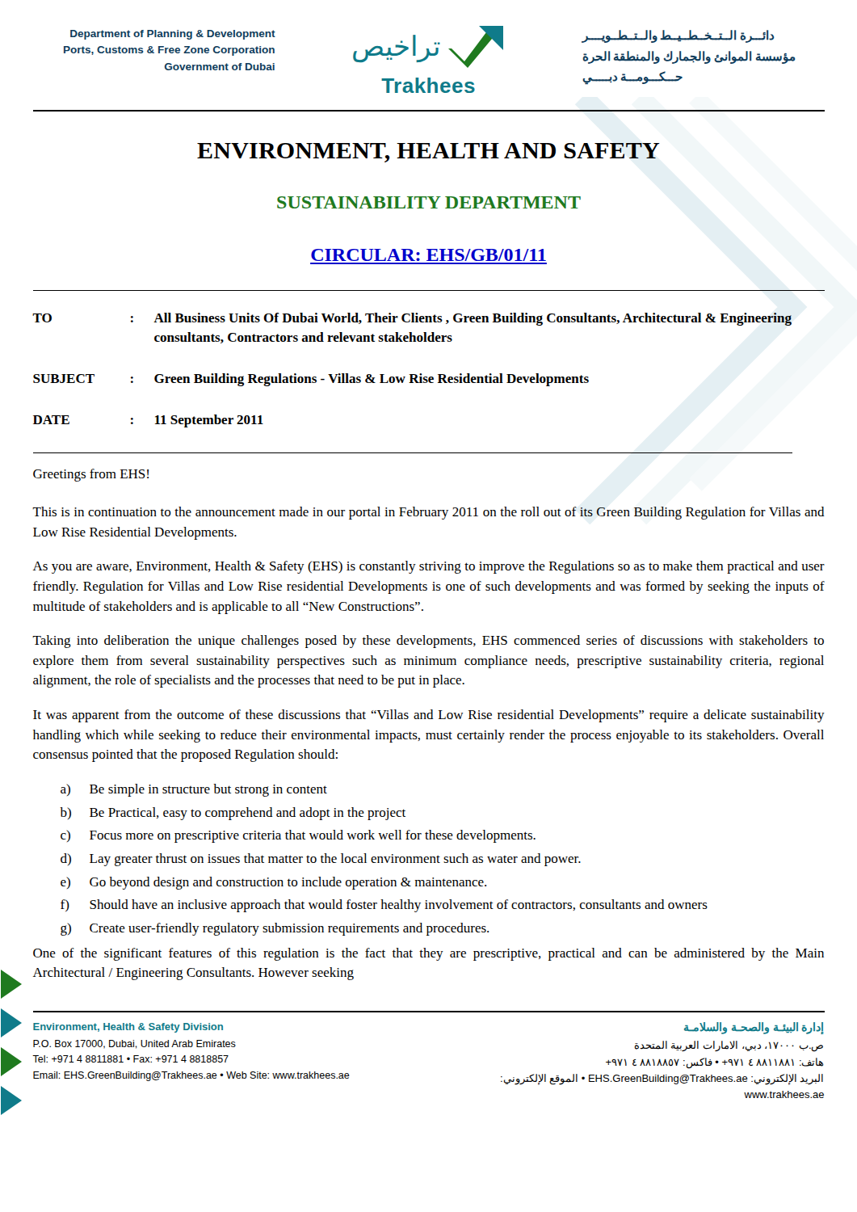Department of Planning & Development
Ports, Customs & Free Zone Corporation
Government of Dubai
تراخيص
Trakhees
دائـــرة الــتــخــطــيــط والــتــطــويــــر
مؤسسة الموانئ والجمارك والمنطقة الحرة
حـــكـــومـــة دبـــــي
ENVIRONMENT, HEALTH AND SAFETY
SUSTAINABILITY DEPARTMENT
CIRCULAR: EHS/GB/01/11
| TO | : | All Business Units Of Dubai World, Their Clients , Green Building Consultants, Architectural & Engineering consultants, Contractors and relevant stakeholders |
| SUBJECT | : | Green Building Regulations - Villas & Low Rise Residential Developments |
| DATE | : | 11 September 2011 |
Greetings from EHS!
This is in continuation to the announcement made in our portal in February 2011 on the roll out of its Green Building Regulation for Villas and Low Rise Residential Developments.
As you are aware, Environment, Health & Safety (EHS) is constantly striving to improve the Regulations so as to make them practical and user friendly. Regulation for Villas and Low Rise residential Developments is one of such developments and was formed by seeking the inputs of multitude of stakeholders and is applicable to all “New Constructions”.
Taking into deliberation the unique challenges posed by these developments, EHS commenced series of discussions with stakeholders to explore them from several sustainability perspectives such as minimum compliance needs, prescriptive sustainability criteria, regional alignment, the role of specialists and the processes that need to be put in place.
It was apparent from the outcome of these discussions that “Villas and Low Rise residential Developments” require a delicate sustainability handling which while seeking to reduce their environmental impacts, must certainly render the process enjoyable to its stakeholders. Overall consensus pointed that the proposed Regulation should:
a) Be simple in structure but strong in content
b) Be Practical, easy to comprehend and adopt in the project
c) Focus more on prescriptive criteria that would work well for these developments.
d) Lay greater thrust on issues that matter to the local environment such as water and power.
e) Go beyond design and construction to include operation & maintenance.
f) Should have an inclusive approach that would foster healthy involvement of contractors, consultants and owners
g) Create user-friendly regulatory submission requirements and procedures.
One of the significant features of this regulation is the fact that they are prescriptive, practical and can be administered by the Main Architectural / Engineering Consultants. However seeking
Environment, Health & Safety Division
P.O. Box 17000, Dubai, United Arab Emirates
Tel: +971 4 8811881 • Fax: +971 4 8818857
Email: EHS.GreenBuilding@Trakhees.ae • Web Site: www.trakhees.ae
إدارة البيئـة والصحـة والسلامـة
ص.ب ١٧٠٠٠، دبي، الامارات العربية المتحدة
هاتف: ٨٨١١٨٨١ ٤ ٩٧١+ • فاكس: ٨٨١٨٨٥٧ ٤ ٩٧١+
البريد الإلكتروني: EHS.GreenBuilding@Trakhees.ae • الموقع الإلكتروني: www.trakhees.ae